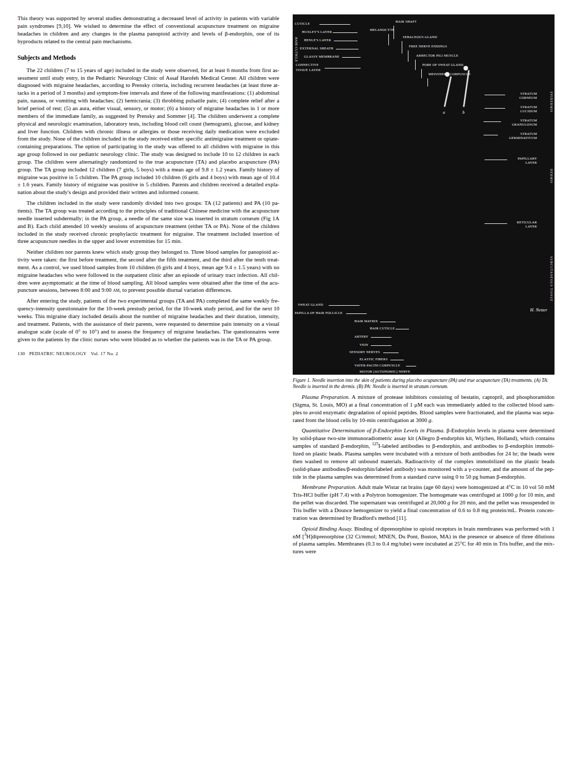This theory was supported by several studies demonstrating a decreased level of activity in patients with variable pain syndromes [9,10]. We wished to determine the effect of conventional acupuncture treatment on migraine headaches in children and any changes in the plasma panopioid activity and levels of β-endorphin, one of its byproducts related to the central pain mechanisms.
Subjects and Methods
The 22 children (7 to 15 years of age) included in the study were observed, for at least 6 months from first assessment until study entry, in the Pediatric Neurology Clinic of Assaf Harofeh Medical Center. All children were diagnosed with migraine headaches, according to Prensky criteria, including recurrent headaches (at least three attacks in a period of 3 months) and symptom-free intervals and three of the following manifestations: (1) abdominal pain, nausea, or vomiting with headaches; (2) hemicrania; (3) throbbing pulsatile pain; (4) complete relief after a brief period of rest; (5) an aura, either visual, sensory, or motor; (6) a history of migraine headaches in 1 or more members of the immediate family, as suggested by Prensky and Sommer [4]. The children underwent a complete physical and neurologic examination, laboratory tests, including blood cell count (hemogram), glucose, and kidney and liver function. Children with chronic illness or allergies or those receiving daily medication were excluded from the study. None of the children included in the study received either specific antimigraine treatment or opiate-containing preparations. The option of participating in the study was offered to all children with migraine in this age group followed in our pediatric neurology clinic. The study was designed to include 10 to 12 children in each group. The children were alternatingly randomized to the true acupuncture (TA) and placebo acupuncture (PA) group. The TA group included 12 children (7 girls, 5 boys) with a mean age of 9.8 ± 1.2 years. Family history of migraine was positive in 5 children. The PA group included 10 children (6 girls and 4 boys) with mean age of 10.4 ± 1.6 years. Family history of migraine was positive in 5 children. Parents and children received a detailed explanation about the study's design and provided their written and informed consent.
The children included in the study were randomly divided into two groups: TA (12 patients) and PA (10 patients). The TA group was treated according to the principles of traditional Chinese medicine with the acupuncture needle inserted subdermally; in the PA group, a needle of the same size was inserted in stratum corneum (Fig 1A and B). Each child attended 10 weekly sessions of acupuncture treatment (either TA or PA). None of the children included in the study received chronic prophylactic treatment for migraine. The treatment included insertion of three acupuncture needles in the upper and lower extremities for 15 min.
Neither children nor parents knew which study group they belonged to. Three blood samples for panopioid activity were taken: the first before treatment, the second after the fifth treatment, and the third after the tenth treatment. As a control, we used blood samples from 10 children (6 girls and 4 boys, mean age 9.4 ± 1.5 years) with no migraine headaches who were followed in the outpatient clinic after an episode of urinary tract infection. All children were asymptomatic at the time of blood sampling. All blood samples were obtained after the time of the acupuncture sessions, between 8:00 and 9:00 am, to prevent possible diurnal variation differences.
After entering the study, patients of the two experimental groups (TA and PA) completed the same weekly frequency-intensity questionnaire for the 10-week prestudy period, for the 10-week study period, and for the next 10 weeks. This migraine diary included details about the number of migraine headaches and their duration, intensity, and treatment. Patients, with the assistance of their parents, were requested to determine pain intensity on a visual analogue scale (scale of 0° to 10°) and to assess the frequency of migraine headaches. The questionnaires were given to the patients by the clinic nurses who were blinded as to whether the patients was in the TA or PA group.
130 PEDIATRIC NEUROLOGY Vol. 17 No. 2
CUTICLE HUXLEY'S LAYER HENLE'S LAYER EXTERNAL SHEATH GLASSY MEMBRANE CONNECTIVE TISSUE LAYER HAIR CUTICLE HAIR SHAFT MELANOCYTE SEBACEOUS GLAND FREE NERVE ENDINGS ARRECTOR PILI MUSCLE PORE OF SWEAT GLAND MEISSNER'S CORPUSCLE a b STRATUM CORNEUM STRATUM LUCIDUM STRATUM GRANULOSUM STRATUM GERMINATIVUM PAPILLARY LAYER RETICULAR LAYER EPIDERMIS DERMIS SUBCUTANEOUS TISSUE SWEAT GLAND PAPILLA OF HAIR FOLLICLE HAIR MATRIX HAIR CUTICLE ARTERY VEIN SENSORY NERVES ELASTIC FIBERS VATER-PACINI CORPUSCLE MOTOR (AUTONOMIC) NERVE H. Netter
Figure 1. Needle insertion into the skin of patients during placebo acupuncture (PA) and true acupuncture (TA) treatments. (A) TA: Needle is inserted in the dermis. (B) PA: Needle is inserted in stratum corneum.
Plasma Preparation. A mixture of protease inhibitors consisting of bestatin, captopril, and phosphoramidon (Sigma, St. Louis, MO) at a final concentration of 1 μM each was immediately added to the collected blood samples to avoid enzymatic degradation of opioid peptides. Blood samples were fractionated, and the plasma was separated from the blood cells by 10-min centrifugation at 3000 g.
Quantitative Determination of β-Endorphin Levels in Plasma. β-Endorphin levels in plasma were determined by solid-phase two-site immunoradiometric assay kit (Allegro β-endorphin kit, Wijchen, Holland), which contains samples of standard β-endorphin, 125I-labeled antibodies to β-endorphin, and antibodies to β-endorphin immobilized on plastic beads. Plasma samples were incubated with a mixture of both antibodies for 24 hr; the beads were then washed to remove all unbound materials. Radioactivity of the complex immobilized on the plastic beads (solid-phase antibodies/β-endorphin/labeled antibody) was monitored with a γ-counter, and the amount of the peptide in the plasma samples was determined from a standard curve using 0 to 50 pg human β-endorphin.
Membrane Preparation. Adult male Wistar rat brains (age 60 days) were homogenized at 4°C in 10 vol 50 mM Tris-HCl buffer (pH 7.4) with a Polytron homogenizer. The homogenate was centrifuged at 1000 g for 10 min, and the pellet was discarded. The supernatant was centrifuged at 20,000 g for 20 min, and the pellet was resuspended in Tris buffer with a Dounce hemogenizer to yield a final concentration of 0.6 to 0.8 mg protein/mL. Protein concentration was determined by Bradford's method [11].
Opioid Binding Assay. Binding of diprenorphine to opioid receptors in brain membranes was performed with 1 nM [3H]diprenorphine (32 Ci/mmol; MNEN, Du Pont, Boston, MA) in the presence or absence of three dilutions of plasma samples. Membranes (0.3 to 0.4 mg/tube) were incubated at 25°C for 40 min in Tris buffer, and the mixtures were